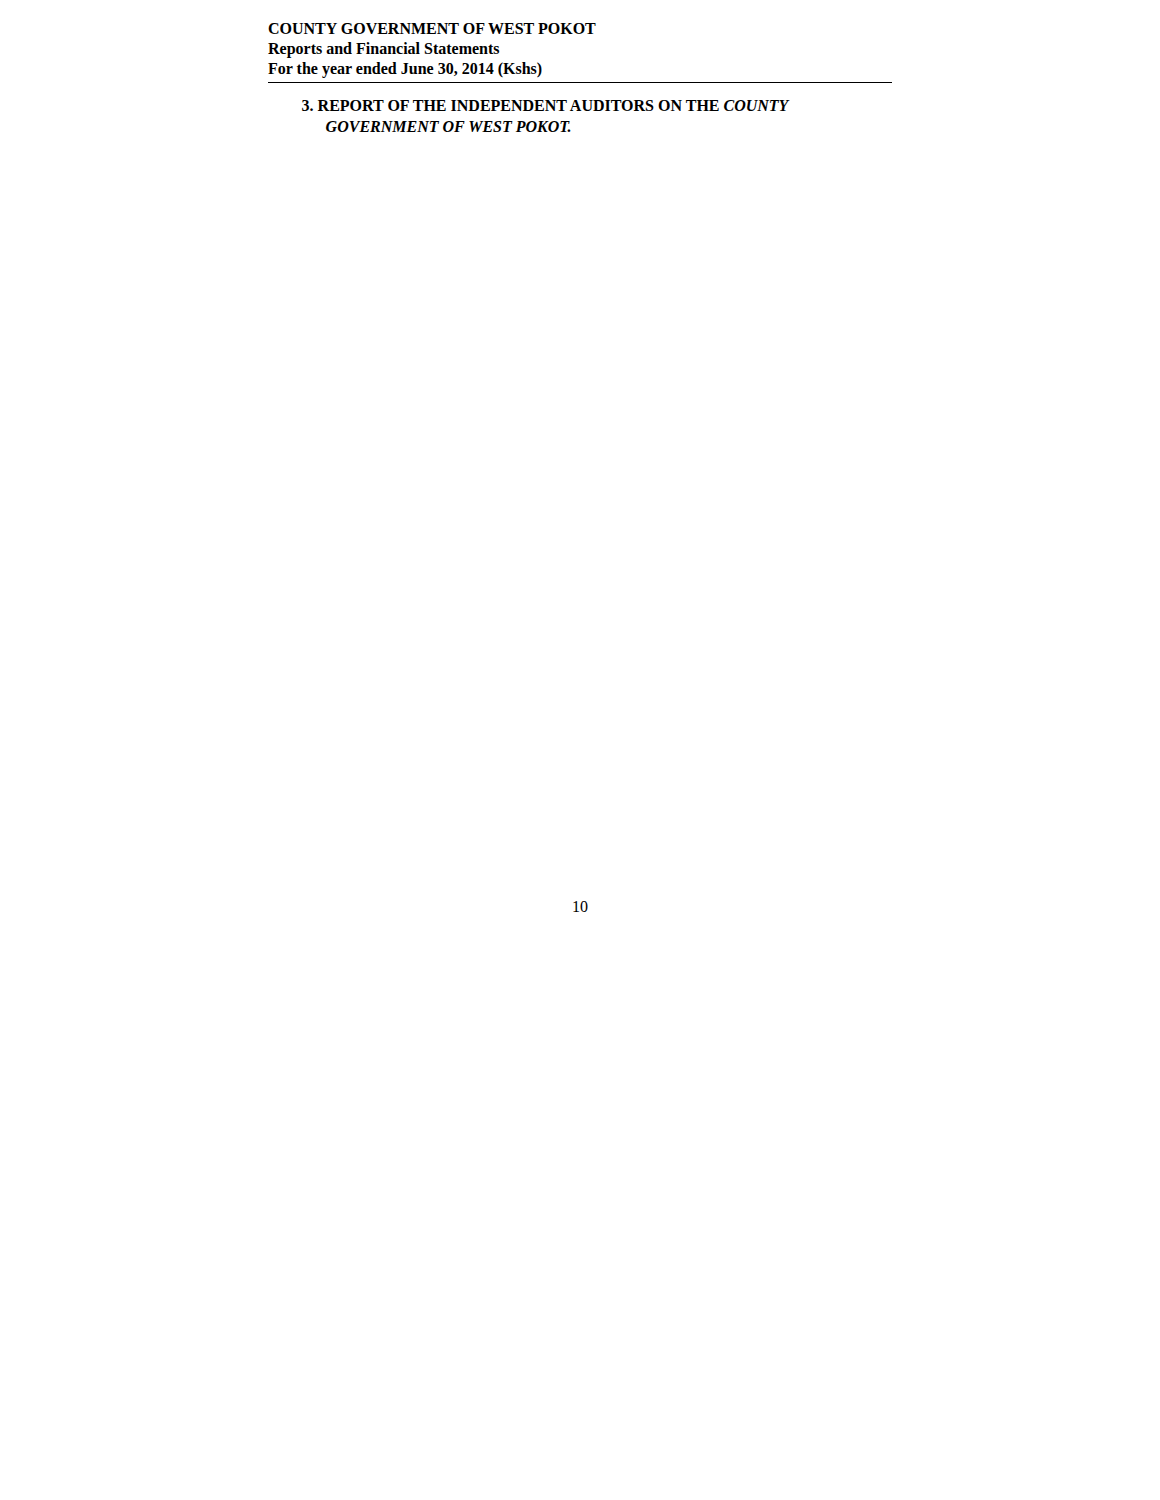COUNTY GOVERNMENT OF WEST POKOT Reports and Financial Statements For the year ended June 30, 2014 (Kshs)
3. REPORT OF THE INDEPENDENT AUDITORS ON THE COUNTY GOVERNMENT OF WEST POKOT.
10